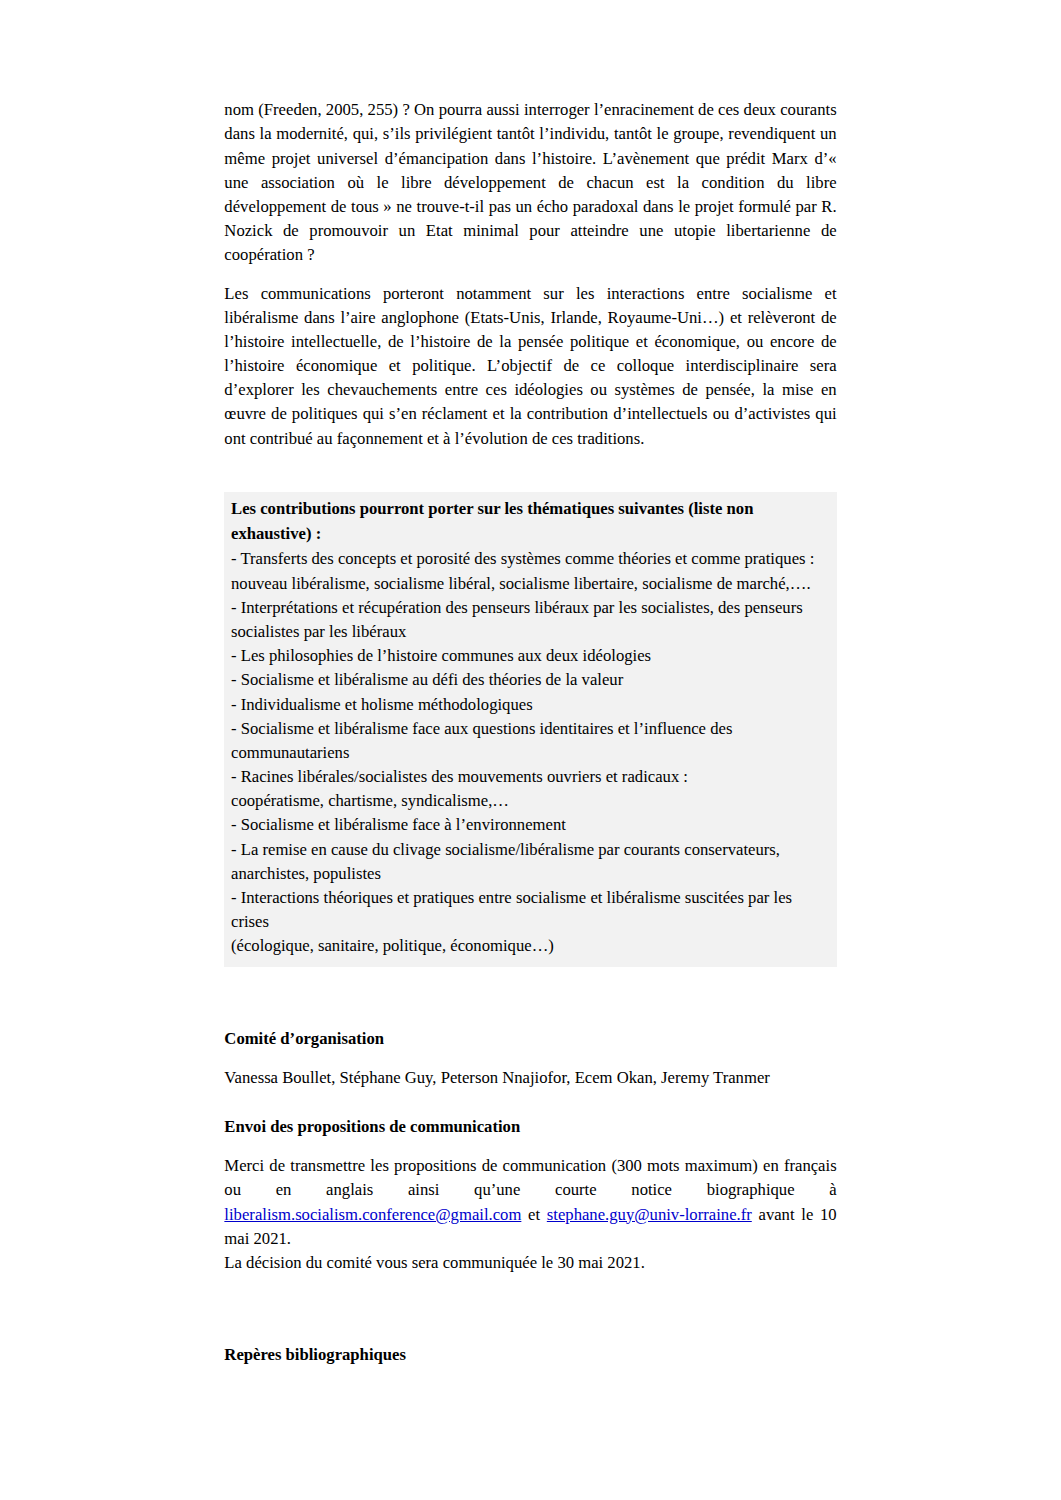nom (Freeden, 2005, 255) ? On pourra aussi interroger l’enracinement de ces deux courants dans la modernité, qui, s’ils privilégient tantôt l’individu, tantôt le groupe, revendiquent un même projet universel d’émancipation dans l’histoire. L’avènement que prédit Marx d’« une association où le libre développement de chacun est la condition du libre développement de tous » ne trouve-t-il pas un écho paradoxal dans le projet formulé par R. Nozick de promouvoir un Etat minimal pour atteindre une utopie libertarienne de coopération ?
Les communications porteront notamment sur les interactions entre socialisme et libéralisme dans l’aire anglophone (Etats-Unis, Irlande, Royaume-Uni…) et relèveront de l’histoire intellectuelle, de l’histoire de la pensée politique et économique, ou encore de l’histoire économique et politique. L’objectif de ce colloque interdisciplinaire sera d’explorer les chevauchements entre ces idéologies ou systèmes de pensée, la mise en œuvre de politiques qui s’en réclament et la contribution d’intellectuels ou d’activistes qui ont contribué au façonnement et à l’évolution de ces traditions.
Les contributions pourront porter sur les thématiques suivantes (liste non exhaustive) :
- Transferts des concepts et porosité des systèmes comme théories et comme pratiques : nouveau libéralisme, socialisme libéral, socialisme libertaire, socialisme de marché,…. - Interprétations et récupération des penseurs libéraux par les socialistes, des penseurs socialistes par les libéraux - Les philosophies de l’histoire communes aux deux idéologies - Socialisme et libéralisme au défi des théories de la valeur - Individualisme et holisme méthodologiques - Socialisme et libéralisme face aux questions identitaires et l’influence des communautariens - Racines libérales/socialistes des mouvements ouvriers et radicaux : coopératisme, chartisme, syndicalisme,… - Socialisme et libéralisme face à l’environnement - La remise en cause du clivage socialisme/libéralisme par courants conservateurs, anarchistes, populistes - Interactions théoriques et pratiques entre socialisme et libéralisme suscitées par les crises (écologique, sanitaire, politique, économique…)
Comité d’organisation
Vanessa Boullet, Stéphane Guy, Peterson Nnajiofor, Ecem Okan, Jeremy Tranmer
Envoi des propositions de communication
Merci de transmettre les propositions de communication (300 mots maximum) en français ou en anglais ainsi qu’une courte notice biographique à liberalism.socialism.conference@gmail.com et stephane.guy@univ-lorraine.fr avant le 10 mai 2021.
La décision du comité vous sera communiquée le 30 mai 2021.
Repères bibliographiques